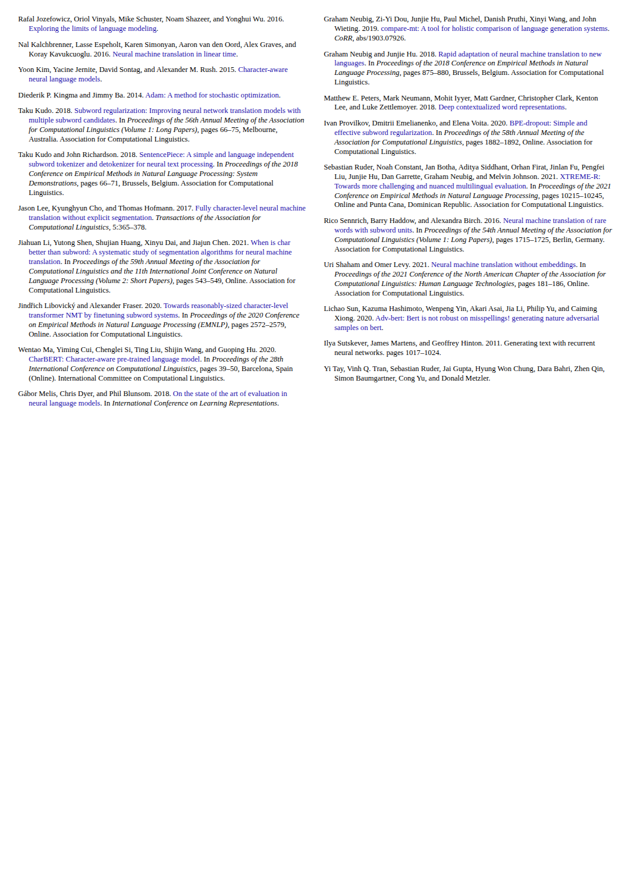Rafal Jozefowicz, Oriol Vinyals, Mike Schuster, Noam Shazeer, and Yonghui Wu. 2016. Exploring the limits of language modeling.
Nal Kalchbrenner, Lasse Espeholt, Karen Simonyan, Aaron van den Oord, Alex Graves, and Koray Kavukcuoglu. 2016. Neural machine translation in linear time.
Yoon Kim, Yacine Jernite, David Sontag, and Alexander M. Rush. 2015. Character-aware neural language models.
Diederik P. Kingma and Jimmy Ba. 2014. Adam: A method for stochastic optimization.
Taku Kudo. 2018. Subword regularization: Improving neural network translation models with multiple subword candidates. In Proceedings of the 56th Annual Meeting of the Association for Computational Linguistics (Volume 1: Long Papers), pages 66–75, Melbourne, Australia. Association for Computational Linguistics.
Taku Kudo and John Richardson. 2018. SentencePiece: A simple and language independent subword tokenizer and detokenizer for neural text processing. In Proceedings of the 2018 Conference on Empirical Methods in Natural Language Processing: System Demonstrations, pages 66–71, Brussels, Belgium. Association for Computational Linguistics.
Jason Lee, Kyunghyun Cho, and Thomas Hofmann. 2017. Fully character-level neural machine translation without explicit segmentation. Transactions of the Association for Computational Linguistics, 5:365–378.
Jiahuan Li, Yutong Shen, Shujian Huang, Xinyu Dai, and Jiajun Chen. 2021. When is char better than subword: A systematic study of segmentation algorithms for neural machine translation. In Proceedings of the 59th Annual Meeting of the Association for Computational Linguistics and the 11th International Joint Conference on Natural Language Processing (Volume 2: Short Papers), pages 543–549, Online. Association for Computational Linguistics.
Jindřich Libovický and Alexander Fraser. 2020. Towards reasonably-sized character-level transformer NMT by finetuning subword systems. In Proceedings of the 2020 Conference on Empirical Methods in Natural Language Processing (EMNLP), pages 2572–2579, Online. Association for Computational Linguistics.
Wentao Ma, Yiming Cui, Chenglei Si, Ting Liu, Shijin Wang, and Guoping Hu. 2020. CharBERT: Character-aware pre-trained language model. In Proceedings of the 28th International Conference on Computational Linguistics, pages 39–50, Barcelona, Spain (Online). International Committee on Computational Linguistics.
Gábor Melis, Chris Dyer, and Phil Blunsom. 2018. On the state of the art of evaluation in neural language models. In International Conference on Learning Representations.
Graham Neubig, Zi-Yi Dou, Junjie Hu, Paul Michel, Danish Pruthi, Xinyi Wang, and John Wieting. 2019. compare-mt: A tool for holistic comparison of language generation systems. CoRR, abs/1903.07926.
Graham Neubig and Junjie Hu. 2018. Rapid adaptation of neural machine translation to new languages. In Proceedings of the 2018 Conference on Empirical Methods in Natural Language Processing, pages 875–880, Brussels, Belgium. Association for Computational Linguistics.
Matthew E. Peters, Mark Neumann, Mohit Iyyer, Matt Gardner, Christopher Clark, Kenton Lee, and Luke Zettlemoyer. 2018. Deep contextualized word representations.
Ivan Provilkov, Dmitrii Emelianenko, and Elena Voita. 2020. BPE-dropout: Simple and effective subword regularization. In Proceedings of the 58th Annual Meeting of the Association for Computational Linguistics, pages 1882–1892, Online. Association for Computational Linguistics.
Sebastian Ruder, Noah Constant, Jan Botha, Aditya Siddhant, Orhan Firat, Jinlan Fu, Pengfei Liu, Junjie Hu, Dan Garrette, Graham Neubig, and Melvin Johnson. 2021. XTREME-R: Towards more challenging and nuanced multilingual evaluation. In Proceedings of the 2021 Conference on Empirical Methods in Natural Language Processing, pages 10215–10245, Online and Punta Cana, Dominican Republic. Association for Computational Linguistics.
Rico Sennrich, Barry Haddow, and Alexandra Birch. 2016. Neural machine translation of rare words with subword units. In Proceedings of the 54th Annual Meeting of the Association for Computational Linguistics (Volume 1: Long Papers), pages 1715–1725, Berlin, Germany. Association for Computational Linguistics.
Uri Shaham and Omer Levy. 2021. Neural machine translation without embeddings. In Proceedings of the 2021 Conference of the North American Chapter of the Association for Computational Linguistics: Human Language Technologies, pages 181–186, Online. Association for Computational Linguistics.
Lichao Sun, Kazuma Hashimoto, Wenpeng Yin, Akari Asai, Jia Li, Philip Yu, and Caiming Xiong. 2020. Adv-bert: Bert is not robust on misspellings! generating nature adversarial samples on bert.
Ilya Sutskever, James Martens, and Geoffrey Hinton. 2011. Generating text with recurrent neural networks. pages 1017–1024.
Yi Tay, Vinh Q. Tran, Sebastian Ruder, Jai Gupta, Hyung Won Chung, Dara Bahri, Zhen Qin, Simon Baumgartner, Cong Yu, and Donald Metzler.